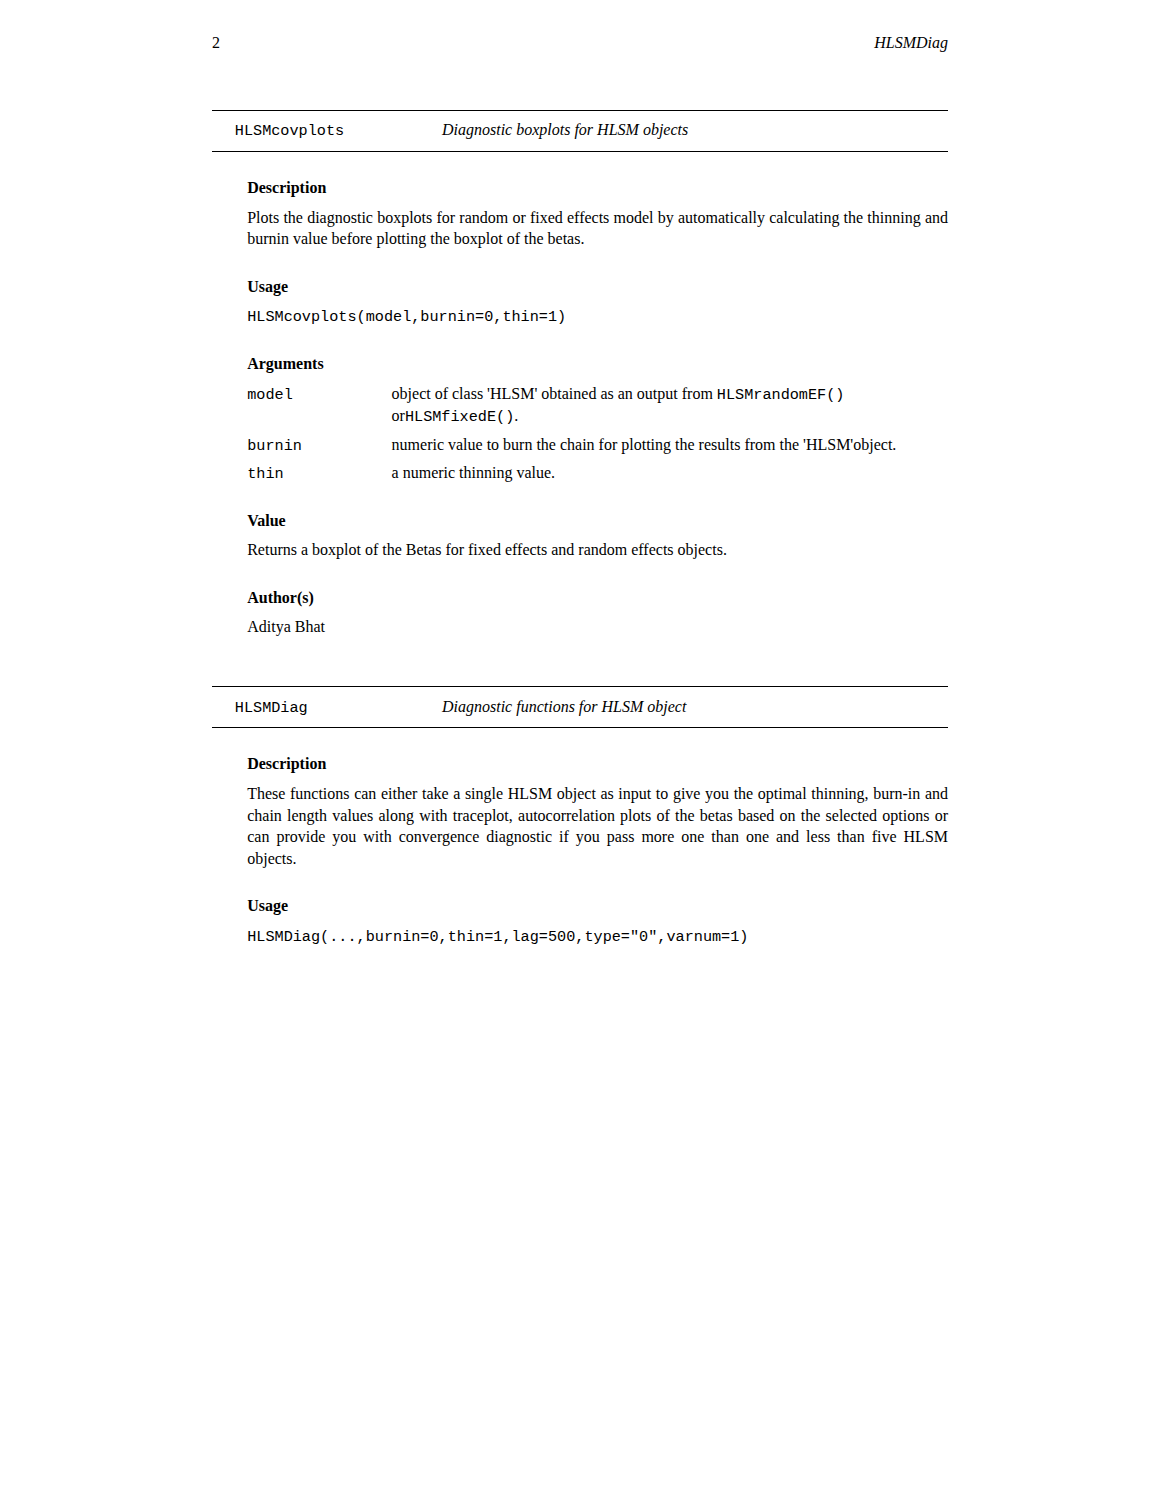2 HLSMDiag
HLSMcovplots Diagnostic boxplots for HLSM objects
Description
Plots the diagnostic boxplots for random or fixed effects model by automatically calculating the thinning and burnin value before plotting the boxplot of the betas.
Usage
HLSMcovplots(model,burnin=0,thin=1)
Arguments
model
object of class 'HLSM' obtained as an output from HLSMrandomEF() orHLSMfixedE().
burnin
numeric value to burn the chain for plotting the results from the 'HLSM'object.
thin
a numeric thinning value.
Value
Returns a boxplot of the Betas for fixed effects and random effects objects.
Author(s)
Aditya Bhat
HLSMDiag Diagnostic functions for HLSM object
Description
These functions can either take a single HLSM object as input to give you the optimal thinning, burn-in and chain length values along with traceplot, autocorrelation plots of the betas based on the selected options or can provide you with convergence diagnostic if you pass more one than one and less than five HLSM objects.
Usage
HLSMDiag(...,burnin=0,thin=1,lag=500,type="0",varnum=1)